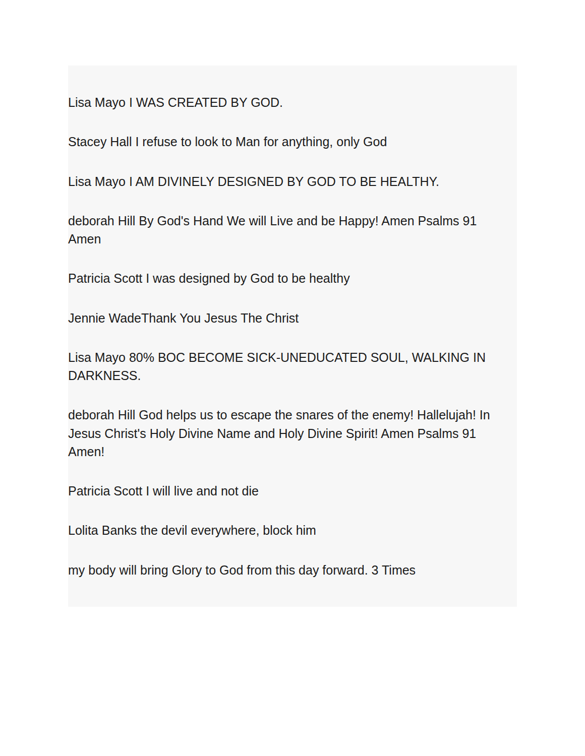Lisa Mayo I WAS CREATED BY GOD.
Stacey Hall I refuse to look to Man for anything, only God
Lisa Mayo I AM DIVINELY DESIGNED BY GOD TO BE HEALTHY.
deborah Hill By God's Hand We will Live and be Happy! Amen Psalms 91 Amen
Patricia Scott I was designed by God to be healthy
Jennie Wade Thank You Jesus The Christ
Lisa Mayo 80% BOC BECOME SICK-UNEDUCATED SOUL, WALKING IN DARKNESS.
deborah Hill God helps us to escape the snares of the enemy! Hallelujah! In Jesus Christ's Holy Divine Name and Holy Divine Spirit! Amen Psalms 91 Amen!
Patricia Scott I will live and not die
Lolita Banks the devil everywhere, block him
my body will bring Glory to God from this day forward. 3 Times